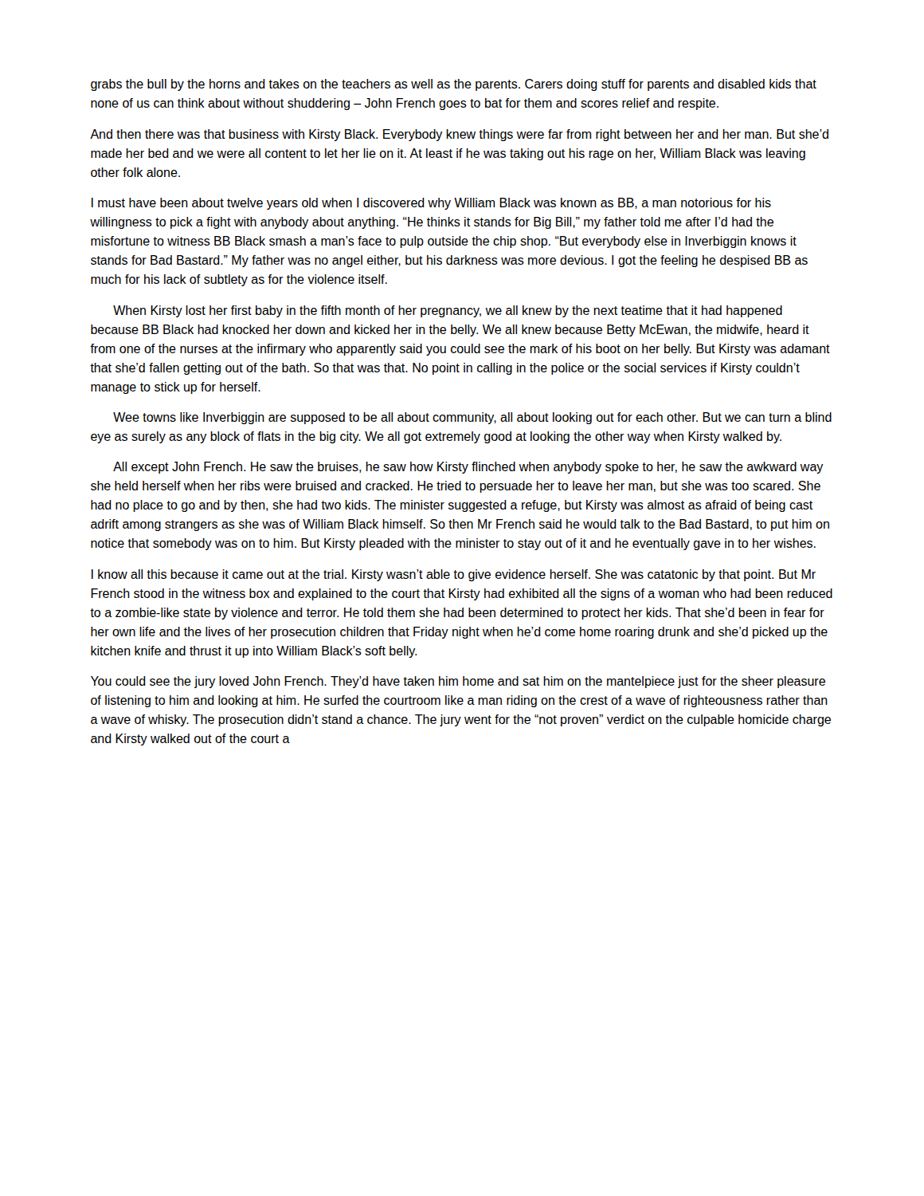grabs the bull by the horns and takes on the teachers as well as the parents. Carers doing stuff for parents and disabled kids that none of us can think about without shuddering – John French goes to bat for them and scores relief and respite.
And then there was that business with Kirsty Black. Everybody knew things were far from right between her and her man. But she’d made her bed and we were all content to let her lie on it. At least if he was taking out his rage on her, William Black was leaving other folk alone.
I must have been about twelve years old when I discovered why William Black was known as BB, a man notorious for his willingness to pick a fight with anybody about anything. “He thinks it stands for Big Bill,” my father told me after I’d had the misfortune to witness BB Black smash a man’s face to pulp outside the chip shop. “But everybody else in Inverbiggin knows it stands for Bad Bastard.” My father was no angel either, but his darkness was more devious. I got the feeling he despised BB as much for his lack of subtlety as for the violence itself.
When Kirsty lost her first baby in the fifth month of her pregnancy, we all knew by the next teatime that it had happened because BB Black had knocked her down and kicked her in the belly. We all knew because Betty McEwan, the midwife, heard it from one of the nurses at the infirmary who apparently said you could see the mark of his boot on her belly. But Kirsty was adamant that she’d fallen getting out of the bath. So that was that. No point in calling in the police or the social services if Kirsty couldn’t manage to stick up for herself.
Wee towns like Inverbiggin are supposed to be all about community, all about looking out for each other. But we can turn a blind eye as surely as any block of flats in the big city. We all got extremely good at looking the other way when Kirsty walked by.
All except John French. He saw the bruises, he saw how Kirsty flinched when anybody spoke to her, he saw the awkward way she held herself when her ribs were bruised and cracked. He tried to persuade her to leave her man, but she was too scared. She had no place to go and by then, she had two kids. The minister suggested a refuge, but Kirsty was almost as afraid of being cast adrift among strangers as she was of William Black himself. So then Mr French said he would talk to the Bad Bastard, to put him on notice that somebody was on to him. But Kirsty pleaded with the minister to stay out of it and he eventually gave in to her wishes.
I know all this because it came out at the trial. Kirsty wasn’t able to give evidence herself. She was catatonic by that point. But Mr French stood in the witness box and explained to the court that Kirsty had exhibited all the signs of a woman who had been reduced to a zombie-like state by violence and terror. He told them she had been determined to protect her kids. That she’d been in fear for her own life and the lives of her prosecution children that Friday night when he’d come home roaring drunk and she’d picked up the kitchen knife and thrust it up into William Black’s soft belly.
You could see the jury loved John French. They’d have taken him home and sat him on the mantelpiece just for the sheer pleasure of listening to him and looking at him. He surfed the courtroom like a man riding on the crest of a wave of righteousness rather than a wave of whisky. The prosecution didn’t stand a chance. The jury went for the “not proven” verdict on the culpable homicide charge and Kirsty walked out of the court a